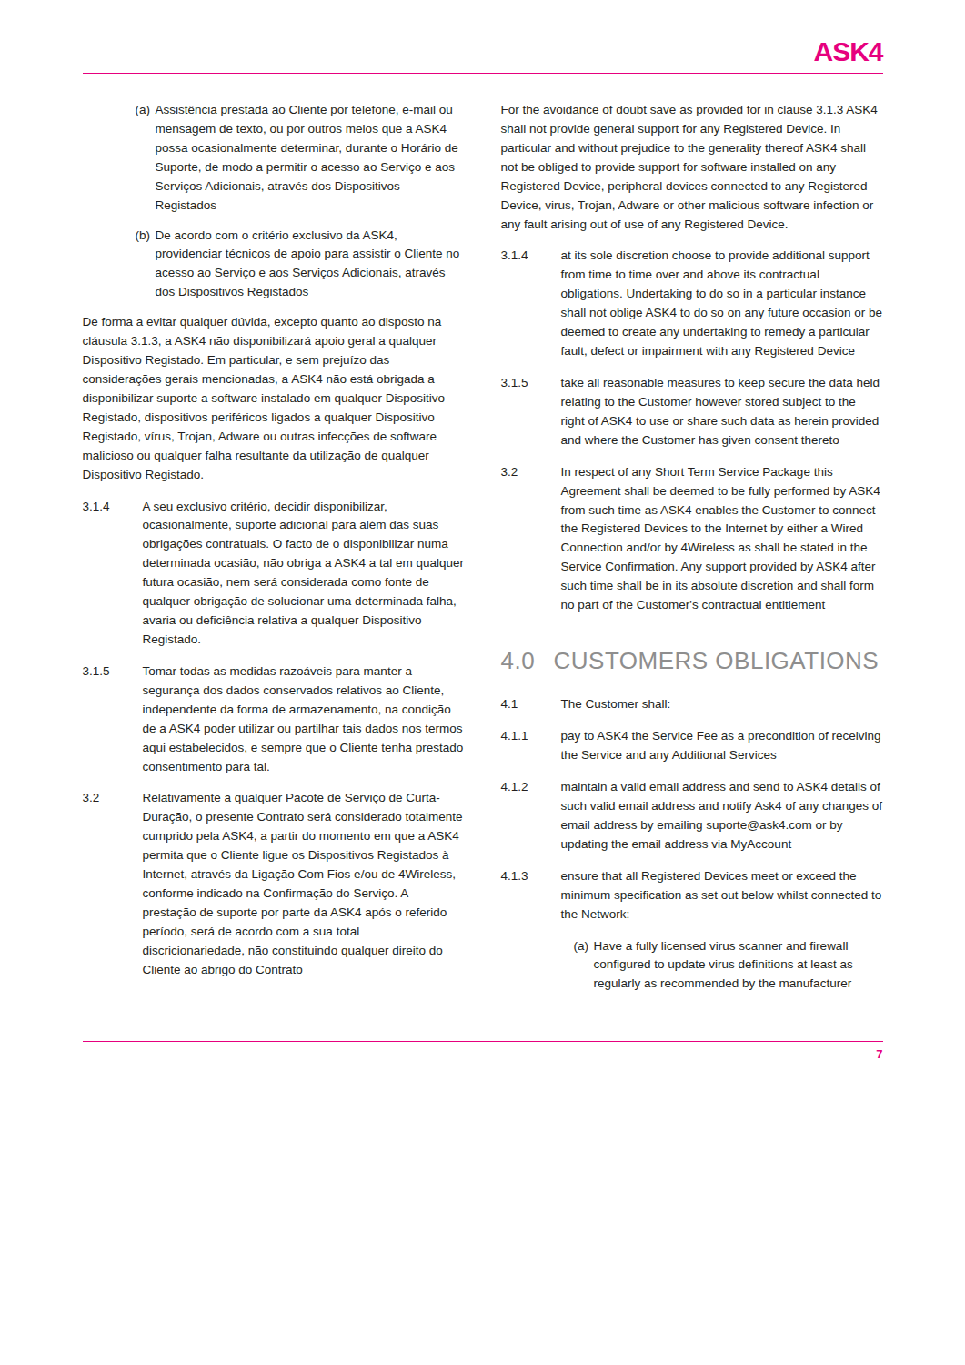ASK4
(a)
Assistência prestada ao Cliente por telefone, e-mail ou mensagem de texto, ou por outros meios que a ASK4 possa ocasionalmente determinar, durante o Horário de Suporte, de modo a permitir o acesso ao Serviço e aos Serviços Adicionais, através dos Dispositivos Registados
(b)
De acordo com o critério exclusivo da ASK4, providenciar técnicos de apoio para assistir o Cliente no acesso ao Serviço e aos Serviços Adicionais, através dos Dispositivos Registados
De forma a evitar qualquer dúvida, excepto quanto ao disposto na cláusula 3.1.3, a ASK4 não disponibilizará apoio geral a qualquer Dispositivo Registado. Em particular, e sem prejuízo das considerações gerais mencionadas, a ASK4 não está obrigada a disponibilizar suporte a software instalado em qualquer Dispositivo Registado, dispositivos periféricos ligados a qualquer Dispositivo Registado, vírus, Trojan, Adware ou outras infecções de software malicioso ou qualquer falha resultante da utilização de qualquer Dispositivo Registado.
3.1.4
A seu exclusivo critério, decidir disponibilizar, ocasionalmente, suporte adicional para além das suas obrigações contratuais. O facto de o disponibilizar numa determinada ocasião, não obriga a ASK4 a tal em qualquer futura ocasião, nem será considerada como fonte de qualquer obrigação de solucionar uma determinada falha, avaria ou deficiência relativa a qualquer Dispositivo Registado.
3.1.5
Tomar todas as medidas razoáveis para manter a segurança dos dados conservados relativos ao Cliente, independente da forma de armazenamento, na condição de a ASK4 poder utilizar ou partilhar tais dados nos termos aqui estabelecidos, e sempre que o Cliente tenha prestado consentimento para tal.
3.2
Relativamente a qualquer Pacote de Serviço de Curta-Duração, o presente Contrato será considerado totalmente cumprido pela ASK4, a partir do momento em que a ASK4 permita que o Cliente ligue os Dispositivos Registados à Internet, através da Ligação Com Fios e/ou de 4Wireless, conforme indicado na Confirmação do Serviço. A prestação de suporte por parte da ASK4 após o referido período, será de acordo com a sua total discricionariedade, não constituindo qualquer direito do Cliente ao abrigo do Contrato
For the avoidance of doubt save as provided for in clause 3.1.3 ASK4 shall not provide general support for any Registered Device. In particular and without prejudice to the generality thereof ASK4 shall not be obliged to provide support for software installed on any Registered Device, peripheral devices connected to any Registered Device, virus, Trojan, Adware or other malicious software infection or any fault arising out of use of any Registered Device.
3.1.4
at its sole discretion choose to provide additional support from time to time over and above its contractual obligations. Undertaking to do so in a particular instance shall not oblige ASK4 to do so on any future occasion or be deemed to create any undertaking to remedy a particular fault, defect or impairment with any Registered Device
3.1.5
take all reasonable measures to keep secure the data held relating to the Customer however stored subject to the right of ASK4 to use or share such data as herein provided and where the Customer has given consent thereto
3.2
In respect of any Short Term Service Package this Agreement shall be deemed to be fully performed by ASK4 from such time as ASK4 enables the Customer to connect the Registered Devices to the Internet by either a Wired Connection and/or by 4Wireless as shall be stated in the Service Confirmation. Any support provided by ASK4 after such time shall be in its absolute discretion and shall form no part of the Customer's contractual entitlement
4.0 CUSTOMERS OBLIGATIONS
4.1
The Customer shall:
4.1.1
pay to ASK4 the Service Fee as a precondition of receiving the Service and any Additional Services
4.1.2
maintain a valid email address and send to ASK4 details of such valid email address and notify Ask4 of any changes of email address by emailing suporte@ask4.com or by updating the email address via MyAccount
4.1.3
ensure that all Registered Devices meet or exceed the minimum specification as set out below whilst connected to the Network:
(a)
Have a fully licensed virus scanner and firewall configured to update virus definitions at least as regularly as recommended by the manufacturer
7